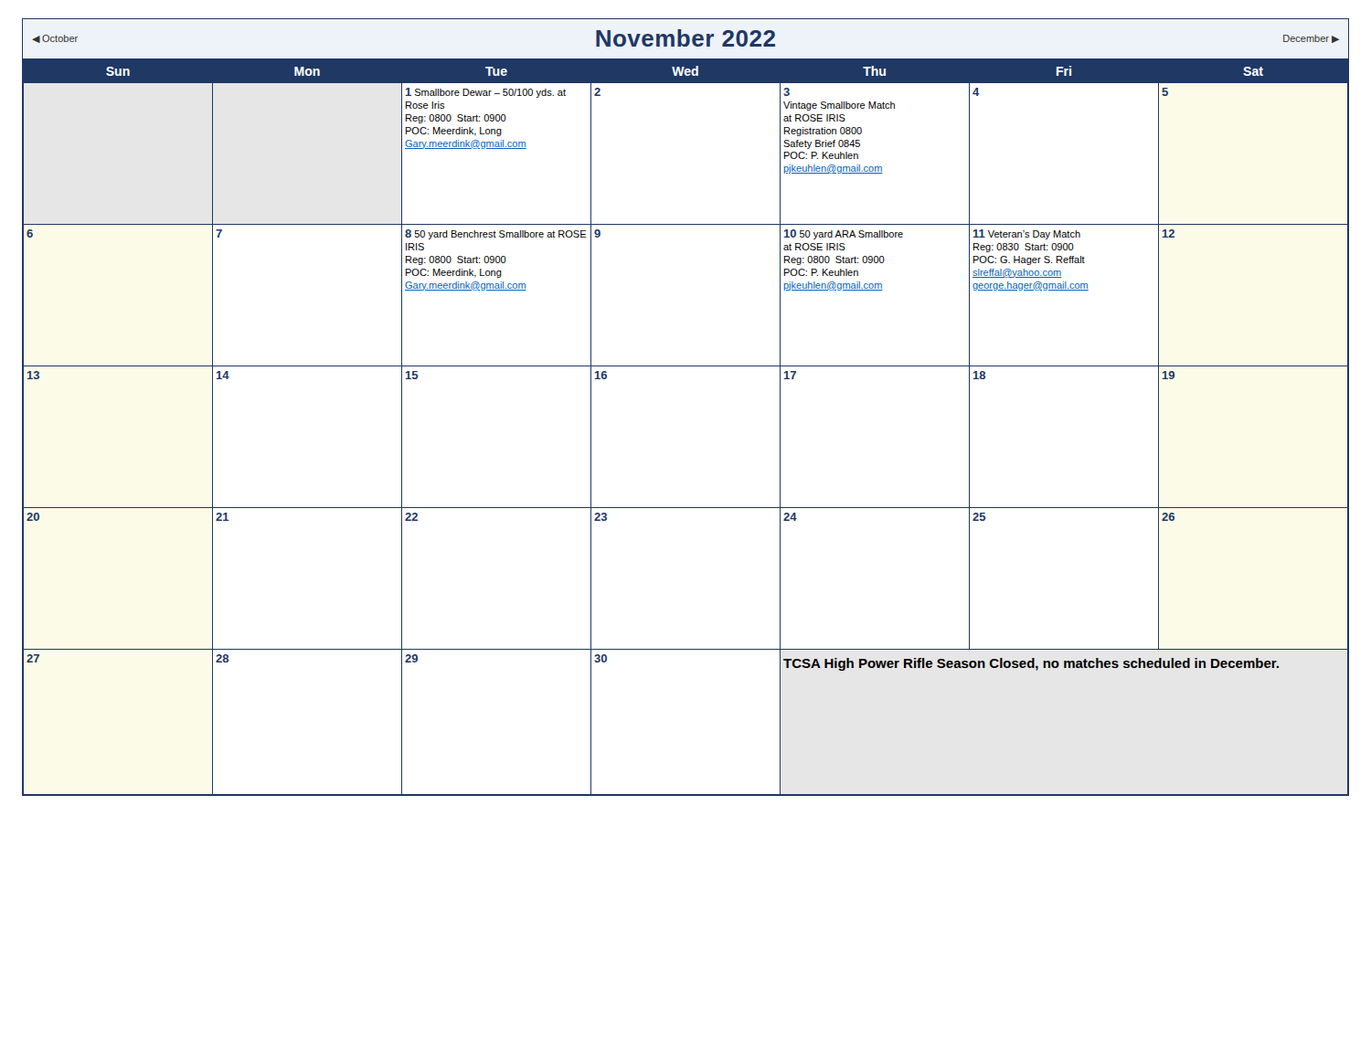◀ October
November 2022
December ▶
| Sun | Mon | Tue | Wed | Thu | Fri | Sat |
| --- | --- | --- | --- | --- | --- | --- |
| | | 1 Smallbore Dewar – 50/100 yds. at Rose Iris Reg: 0800 Start: 0900 POC: Meerdink, Long Gary.meerdink@gmail.com | 2 | 3 Vintage Smallbore Match at ROSE IRIS Registration 0800 Safety Brief 0845 POC: P. Keuhlen pjkeuhlen@gmail.com | 4 | 5 |
| 6 | 7 | 8 50 yard Benchrest Smallbore at ROSE IRIS Reg: 0800 Start: 0900 POC: Meerdink, Long Gary.meerdink@gmail.com | 9 | 10 50 yard ARA Smallbore at ROSE IRIS Reg: 0800 Start: 0900 POC: P. Keuhlen pjkeuhlen@gmail.com | 11 Veteran’s Day Match Reg: 0830 Start: 0900 POC: G. Hager S. Reffalt slreffal@yahoo.com george.hager@gmail.com | 12 |
| 13 | 14 | 15 | 16 | 17 | 18 | 19 |
| 20 | 21 | 22 | 23 | 24 | 25 | 26 |
| 27 | 28 | 29 | 30 | TCSA High Power Rifle Season Closed, no matches scheduled in December. |